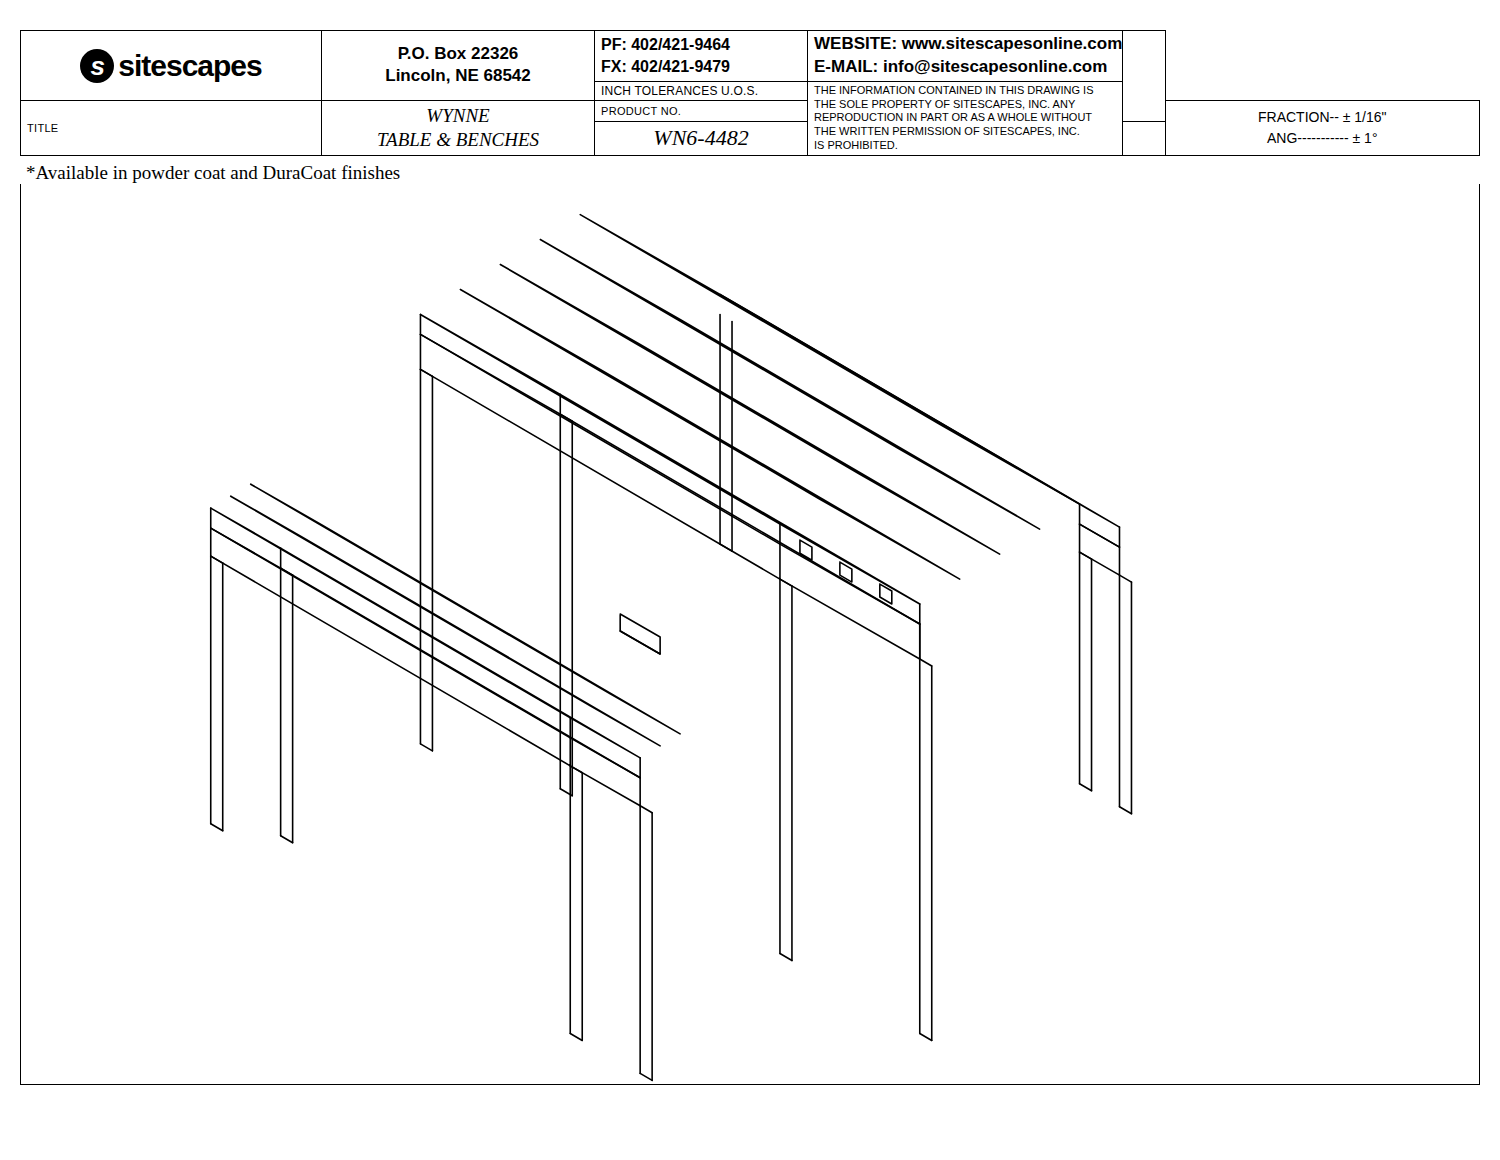| s site S capes | P.O. Box 22326 Lincoln, NE 68542 | PF: 402/421-9464 FX: 402/421-9479 | WEBSITE: www.sitescapesonline.com E-MAIL: info@sitescapesonline.com | |
| INCH TOLERANCES U.O.S. | THE INFORMATION CONTAINED IN THIS DRAWING IS THE SOLE PROPERTY OF SITESCAPES, INC. ANY REPRODUCTION IN PART OR AS A WHOLE WITHOUT THE WRITTEN PERMISSION OF SITESCAPES, INC. IS PROHIBITED. |
| TITLE | WYNNE TABLE & BENCHES | PRODUCT NO. | FRACTION-- ± 1/16" ANG----------- ± 1° |
| WN6-4482 | |
*Available in powder coat and DuraCoat finishes